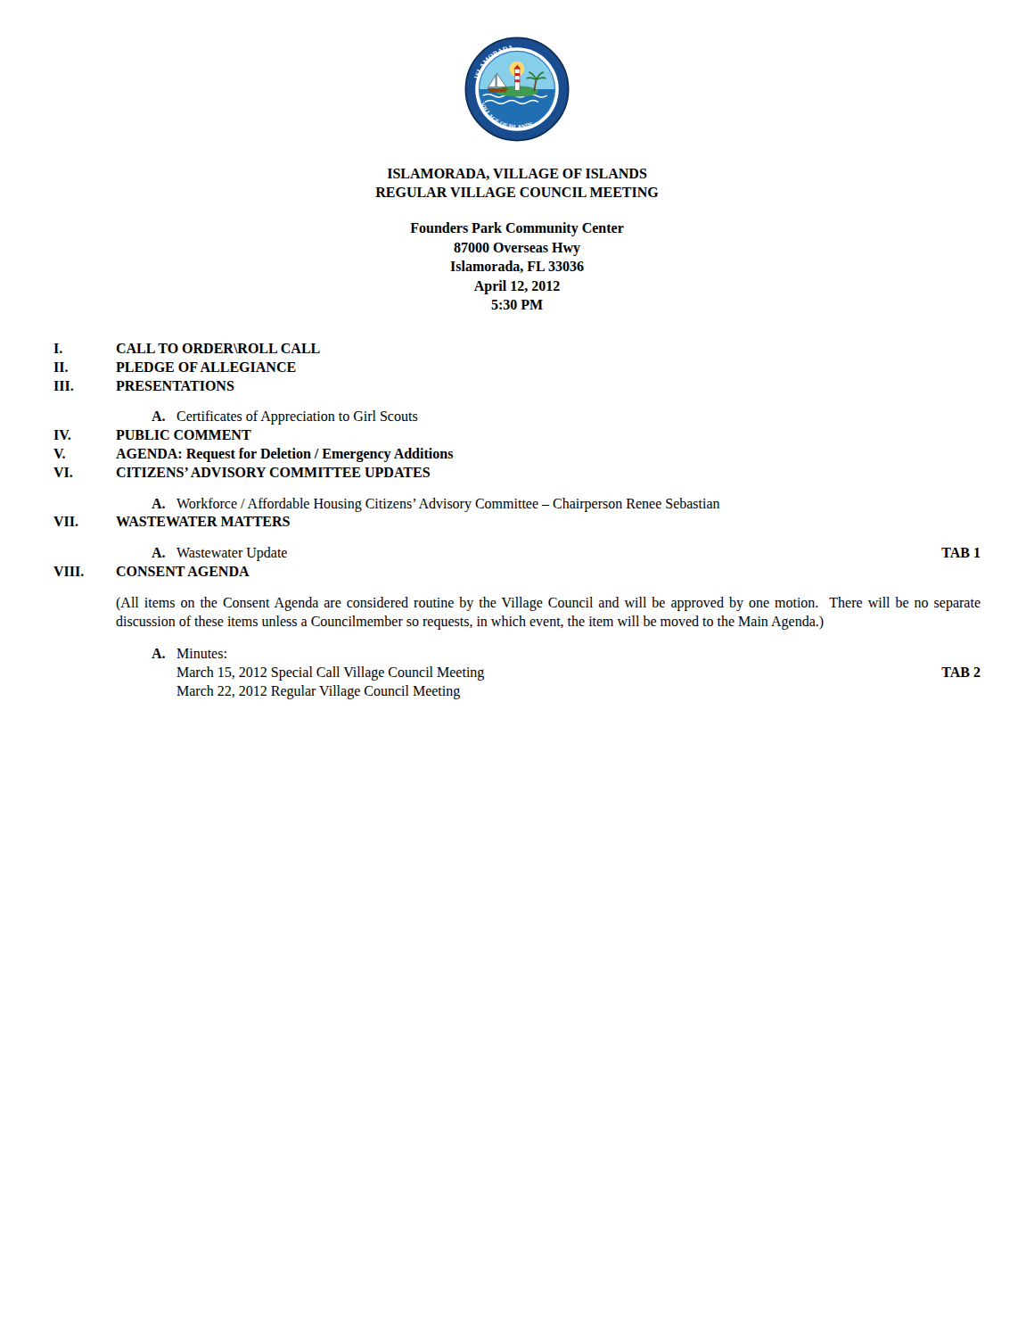ISLAMORADA VILLAGE OF ISLANDS
ISLAMORADA, VILLAGE OF ISLANDS
REGULAR VILLAGE COUNCIL MEETING
Founders Park Community Center
87000 Overseas Hwy
Islamorada, FL 33036
April 12, 2012
5:30 PM
| I. | CALL TO ORDER\ROLL CALL |
| II. | PLEDGE OF ALLEGIANCE |
| III. | PRESENTATIONS A. Certificates of Appreciation to Girl Scouts |
| IV. | PUBLIC COMMENT |
| V. | AGENDA: Request for Deletion / Emergency Additions |
| VI. | CITIZENS’ ADVISORY COMMITTEE UPDATES A. Workforce / Affordable Housing Citizens’ Advisory Committee – Chairperson Renee Sebastian |
| VII. | WASTEWATER MATTERS A. Wastewater Update TAB 1 |
| VIII. | CONSENT AGENDA (All items on the Consent Agenda are considered routine by the Village Council and will be approved by one motion. There will be no separate discussion of these items unless a Councilmember so requests, in which event, the item will be moved to the Main Agenda.) A. Minutes: March 15, 2012 Special Call Village Council Meeting TAB 2 March 22, 2012 Regular Village Council Meeting |